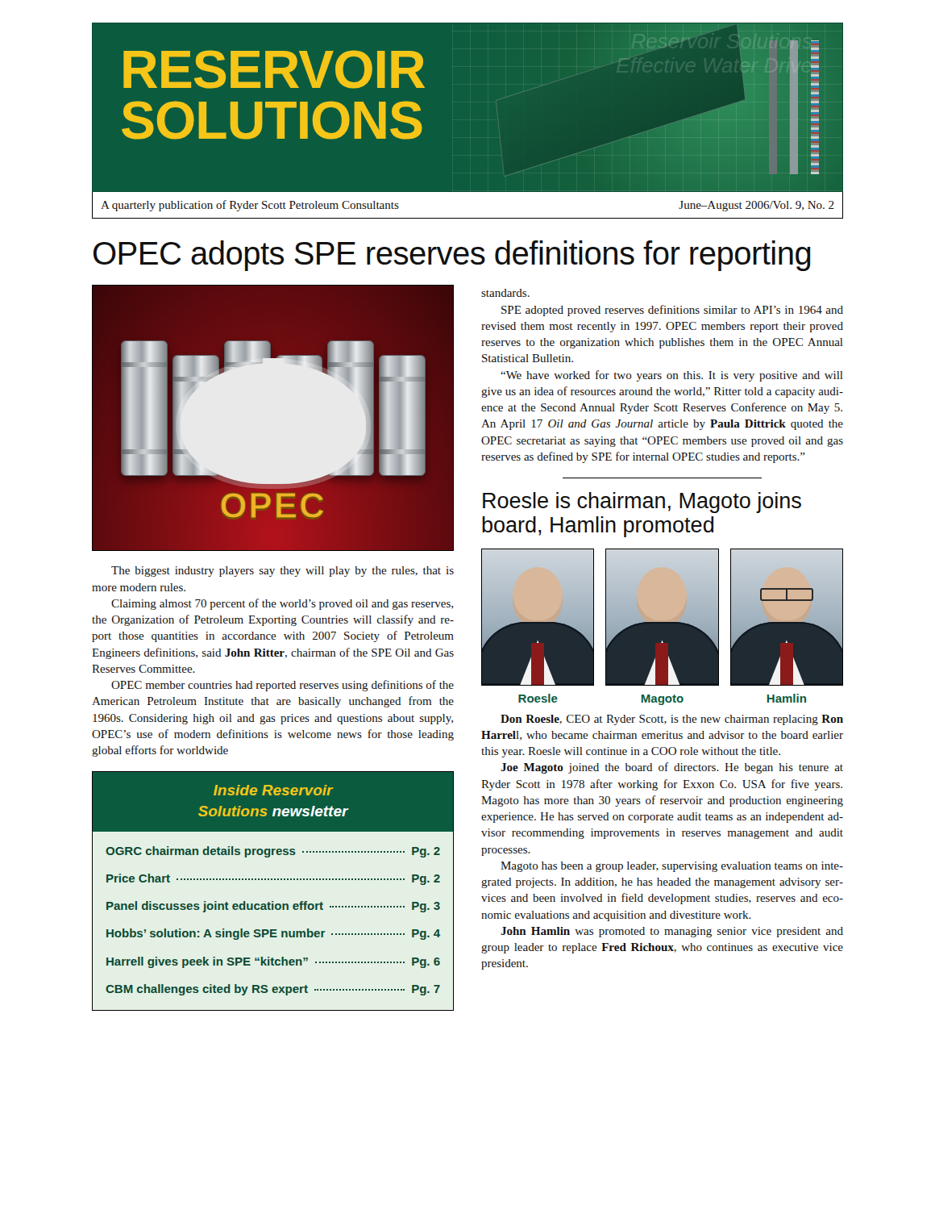Reservoir Solutions
Effective Water Drive
Reservoir
Solutions
A quarterly publication of Ryder Scott Petroleum Consultants
June–August 2006/Vol. 9, No. 2
OPEC adopts SPE reserves definitions for reporting
OPEC
The biggest industry players say they will play by the rules, that is more modern rules.
Claiming almost 70 percent of the world’s proved oil and gas reserves, the Organization of Petroleum Exporting Countries will classify and report those quantities in accordance with 2007 Society of Petroleum Engineers definitions, said John Ritter, chairman of the SPE Oil and Gas Reserves Committee.
OPEC member countries had reported reserves using definitions of the American Petroleum Institute that are basically unchanged from the 1960s. Considering high oil and gas prices and questions about supply, OPEC’s use of modern definitions is welcome news for those leading global efforts for worldwide
Inside Reservoir
Solutions newsletter
OGRC chairman details progress Pg. 2
Price Chart Pg. 2
Panel discusses joint education effort Pg. 3
Hobbs’ solution: A single SPE number Pg. 4
Harrell gives peek in SPE “kitchen” Pg. 6
CBM challenges cited by RS expert Pg. 7
standards.
SPE adopted proved reserves definitions similar to API’s in 1964 and revised them most recently in 1997. OPEC members report their proved reserves to the organization which publishes them in the OPEC Annual Statistical Bulletin.
“We have worked for two years on this. It is very positive and will give us an idea of resources around the world,” Ritter told a capacity audience at the Second Annual Ryder Scott Reserves Conference on May 5. An April 17 Oil and Gas Journal article by Paula Dittrick quoted the OPEC secretariat as saying that “OPEC members use proved oil and gas reserves as defined by SPE for internal OPEC studies and reports.”
Roesle is chairman, Magoto joins board, Hamlin promoted
Roesle
Magoto
Hamlin
Don Roesle, CEO at Ryder Scott, is the new chairman replacing Ron Harrell, who became chairman emeritus and advisor to the board earlier this year. Roesle will continue in a COO role without the title.
Joe Magoto joined the board of directors. He began his tenure at Ryder Scott in 1978 after working for Exxon Co. USA for five years. Magoto has more than 30 years of reservoir and production engineering experience. He has served on corporate audit teams as an independent advisor recommending improvements in reserves management and audit processes.
Magoto has been a group leader, supervising evaluation teams on integrated projects. In addition, he has headed the management advisory services and been involved in field development studies, reserves and economic evaluations and acquisition and divestiture work.
John Hamlin was promoted to managing senior vice president and group leader to replace Fred Richoux, who continues as executive vice president.